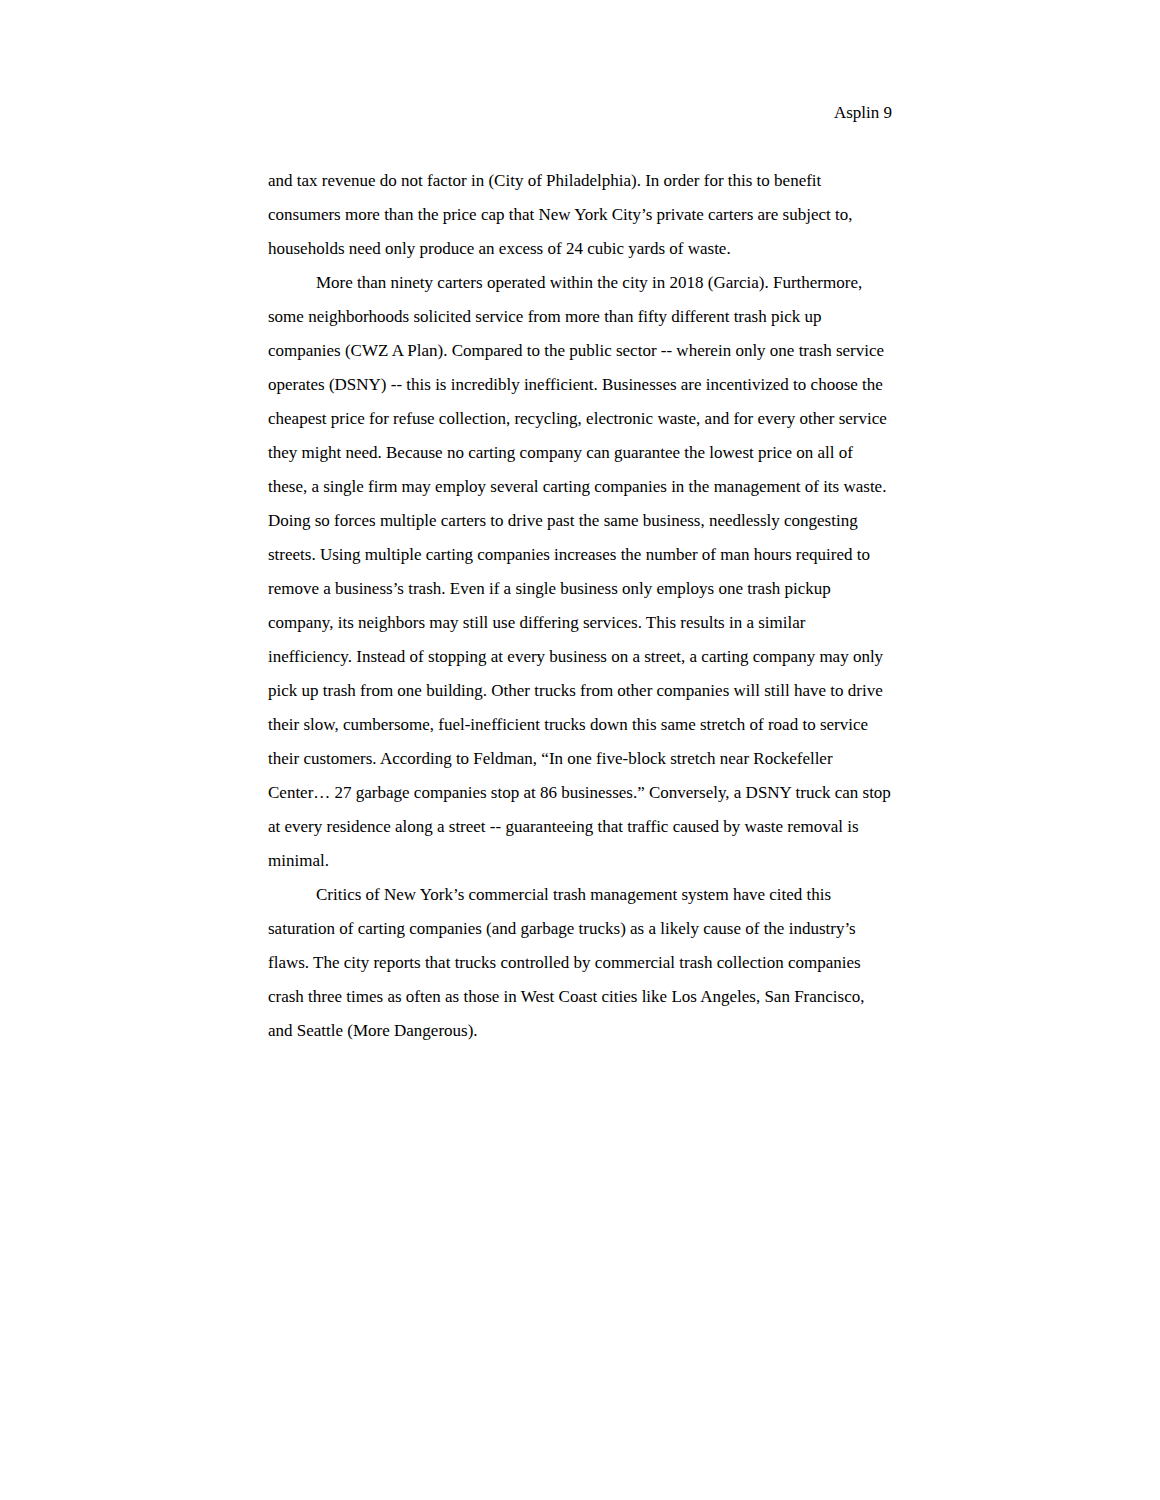Asplin 9
and tax revenue do not factor in (City of Philadelphia). In order for this to benefit consumers more than the price cap that New York City’s private carters are subject to, households need only produce an excess of 24 cubic yards of waste.
More than ninety carters operated within the city in 2018 (Garcia). Furthermore, some neighborhoods solicited service from more than fifty different trash pick up companies (CWZ A Plan). Compared to the public sector -- wherein only one trash service operates (DSNY) -- this is incredibly inefficient. Businesses are incentivized to choose the cheapest price for refuse collection, recycling, electronic waste, and for every other service they might need. Because no carting company can guarantee the lowest price on all of these, a single firm may employ several carting companies in the management of its waste. Doing so forces multiple carters to drive past the same business, needlessly congesting streets. Using multiple carting companies increases the number of man hours required to remove a business’s trash. Even if a single business only employs one trash pickup company, its neighbors may still use differing services. This results in a similar inefficiency. Instead of stopping at every business on a street, a carting company may only pick up trash from one building. Other trucks from other companies will still have to drive their slow, cumbersome, fuel-inefficient trucks down this same stretch of road to service their customers. According to Feldman, “In one five-block stretch near Rockefeller Center… 27 garbage companies stop at 86 businesses.” Conversely, a DSNY truck can stop at every residence along a street -- guaranteeing that traffic caused by waste removal is minimal.
Critics of New York’s commercial trash management system have cited this saturation of carting companies (and garbage trucks) as a likely cause of the industry’s flaws. The city reports that trucks controlled by commercial trash collection companies crash three times as often as those in West Coast cities like Los Angeles, San Francisco, and Seattle (More Dangerous).